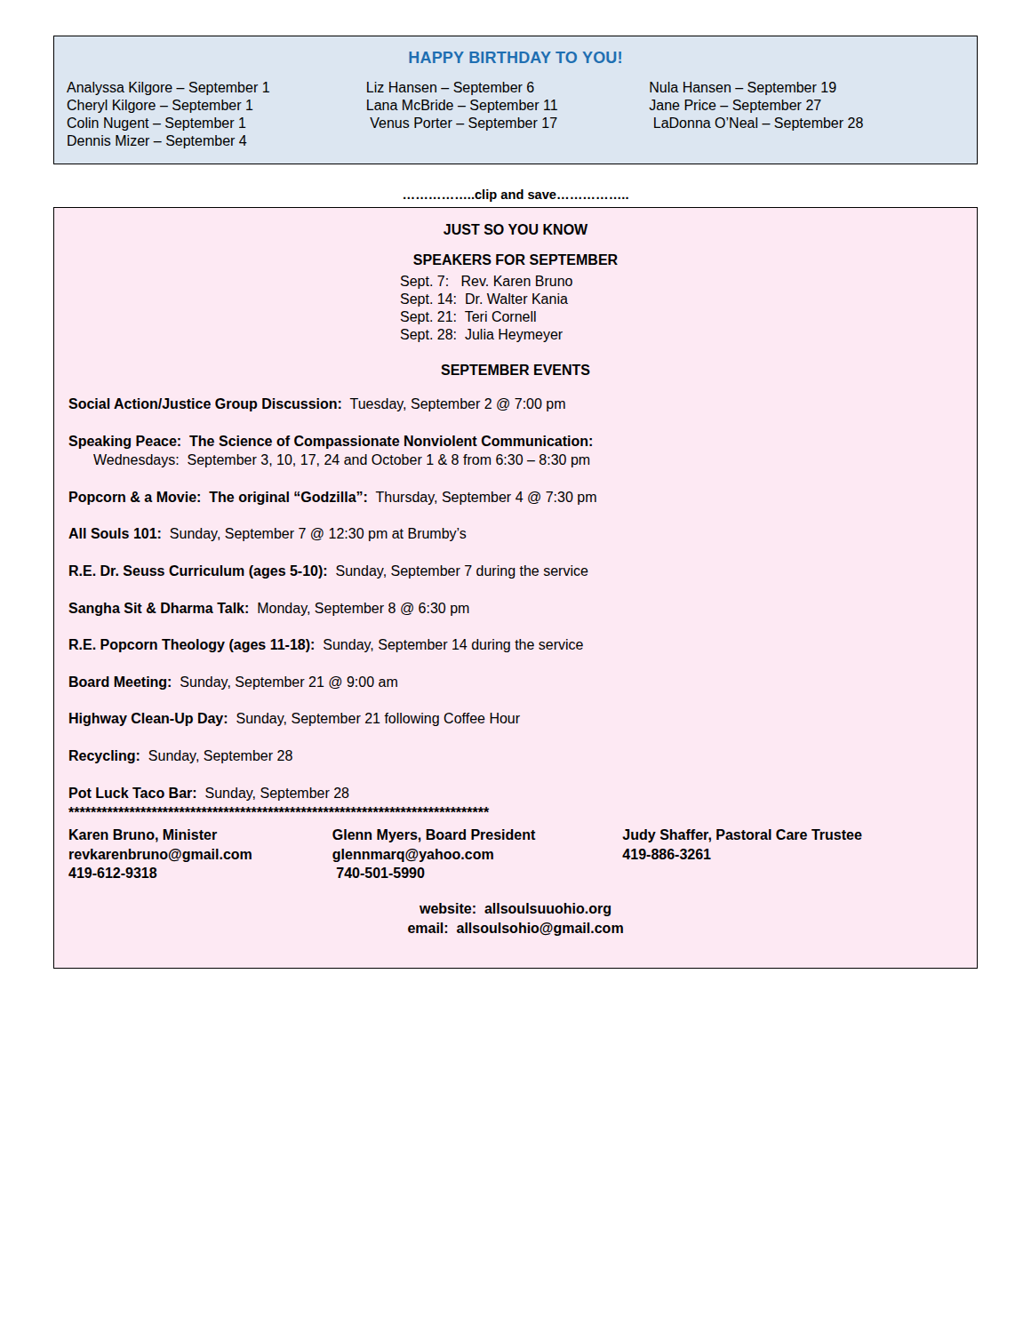HAPPY BIRTHDAY TO YOU!
| Analyssa Kilgore – September 1 | Liz Hansen – September 6 | Nula Hansen – September 19 |
| Cheryl Kilgore – September 1 | Lana McBride – September 11 | Jane Price – September 27 |
| Colin Nugent – September 1 | Venus Porter – September 17 | LaDonna O’Neal – September 28 |
| Dennis Mizer – September 4 | | |
……………..clip and save……………..
JUST SO YOU KNOW
SPEAKERS FOR SEPTEMBER
Sept. 7: Rev. Karen Bruno
Sept. 14: Dr. Walter Kania
Sept. 21: Teri Cornell
Sept. 28: Julia Heymeyer
SEPTEMBER EVENTS
Social Action/Justice Group Discussion: Tuesday, September 2 @ 7:00 pm
Speaking Peace: The Science of Compassionate Nonviolent Communication: Wednesdays: September 3, 10, 17, 24 and October 1 & 8 from 6:30 – 8:30 pm
Popcorn & a Movie: The original “Godzilla”: Thursday, September 4 @ 7:30 pm
All Souls 101: Sunday, September 7 @ 12:30 pm at Brumby’s
R.E. Dr. Seuss Curriculum (ages 5-10): Sunday, September 7 during the service
Sangha Sit & Dharma Talk: Monday, September 8 @ 6:30 pm
R.E. Popcorn Theology (ages 11-18): Sunday, September 14 during the service
Board Meeting: Sunday, September 21 @ 9:00 am
Highway Clean-Up Day: Sunday, September 21 following Coffee Hour
Recycling: Sunday, September 28
Pot Luck Taco Bar: Sunday, September 28
****************************************************************************
| Karen Bruno, Minister | Glenn Myers, Board President | Judy Shaffer, Pastoral Care Trustee |
| revkarenbruno@gmail.com | glennmarq@yahoo.com | 419-886-3261 |
| 419-612-9318 | 740-501-5990 | |
website: allsoulsuuohio.org
email: allsoulsohio@gmail.com